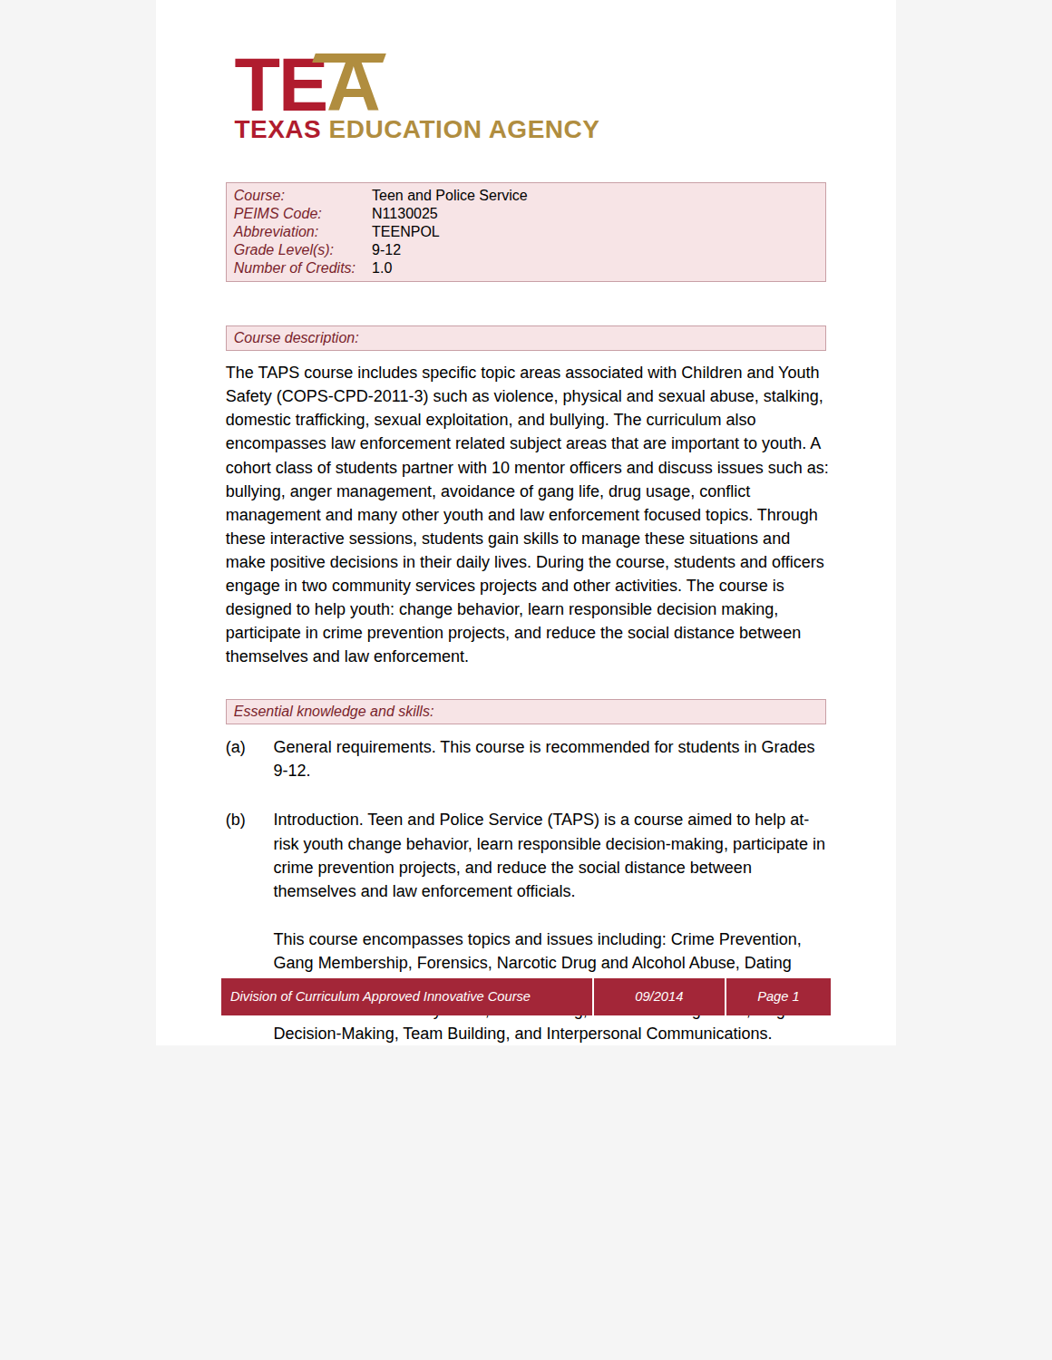TEA
TEXAS EDUCATION AGENCY
| Course: | Teen and Police Service |
| PEIMS Code: | N1130025 |
| Abbreviation: | TEENPOL |
| Grade Level(s): | 9-12 |
| Number of Credits: | 1.0 |
Course description:
The TAPS course includes specific topic areas associated with Children and Youth Safety (COPS-CPD-2011-3) such as violence, physical and sexual abuse, stalking, domestic trafficking, sexual exploitation, and bullying. The curriculum also encompasses law enforcement related subject areas that are important to youth. A cohort class of students partner with 10 mentor officers and discuss issues such as: bullying, anger management, avoidance of gang life, drug usage, conflict management and many other youth and law enforcement focused topics. Through these interactive sessions, students gain skills to manage these situations and make positive decisions in their daily lives. During the course, students and officers engage in two community services projects and other activities. The course is designed to help youth: change behavior, learn responsible decision making, participate in crime prevention projects, and reduce the social distance between themselves and law enforcement.
Essential knowledge and skills:
(a)
General requirements. This course is recommended for students in Grades 9-12.
(b)
Introduction. Teen and Police Service (TAPS) is a course aimed to help at-risk youth change behavior, learn responsible decision-making, participate in crime prevention projects, and reduce the social distance between themselves and law enforcement officials.
This course encompasses topics and issues including: Crime Prevention, Gang Membership, Forensics, Narcotic Drug and Alcohol Abuse, Dating Abuse, Bullying, Robbery, Truancy, Search and Seizure, K-9 Units, Juvenile and Criminal Justice systems, Safe Driving, Conflict Management, Cognitive Decision-Making, Team Building, and Interpersonal Communications.
Division of Curriculum Approved Innovative Course
09/2014
Page 1